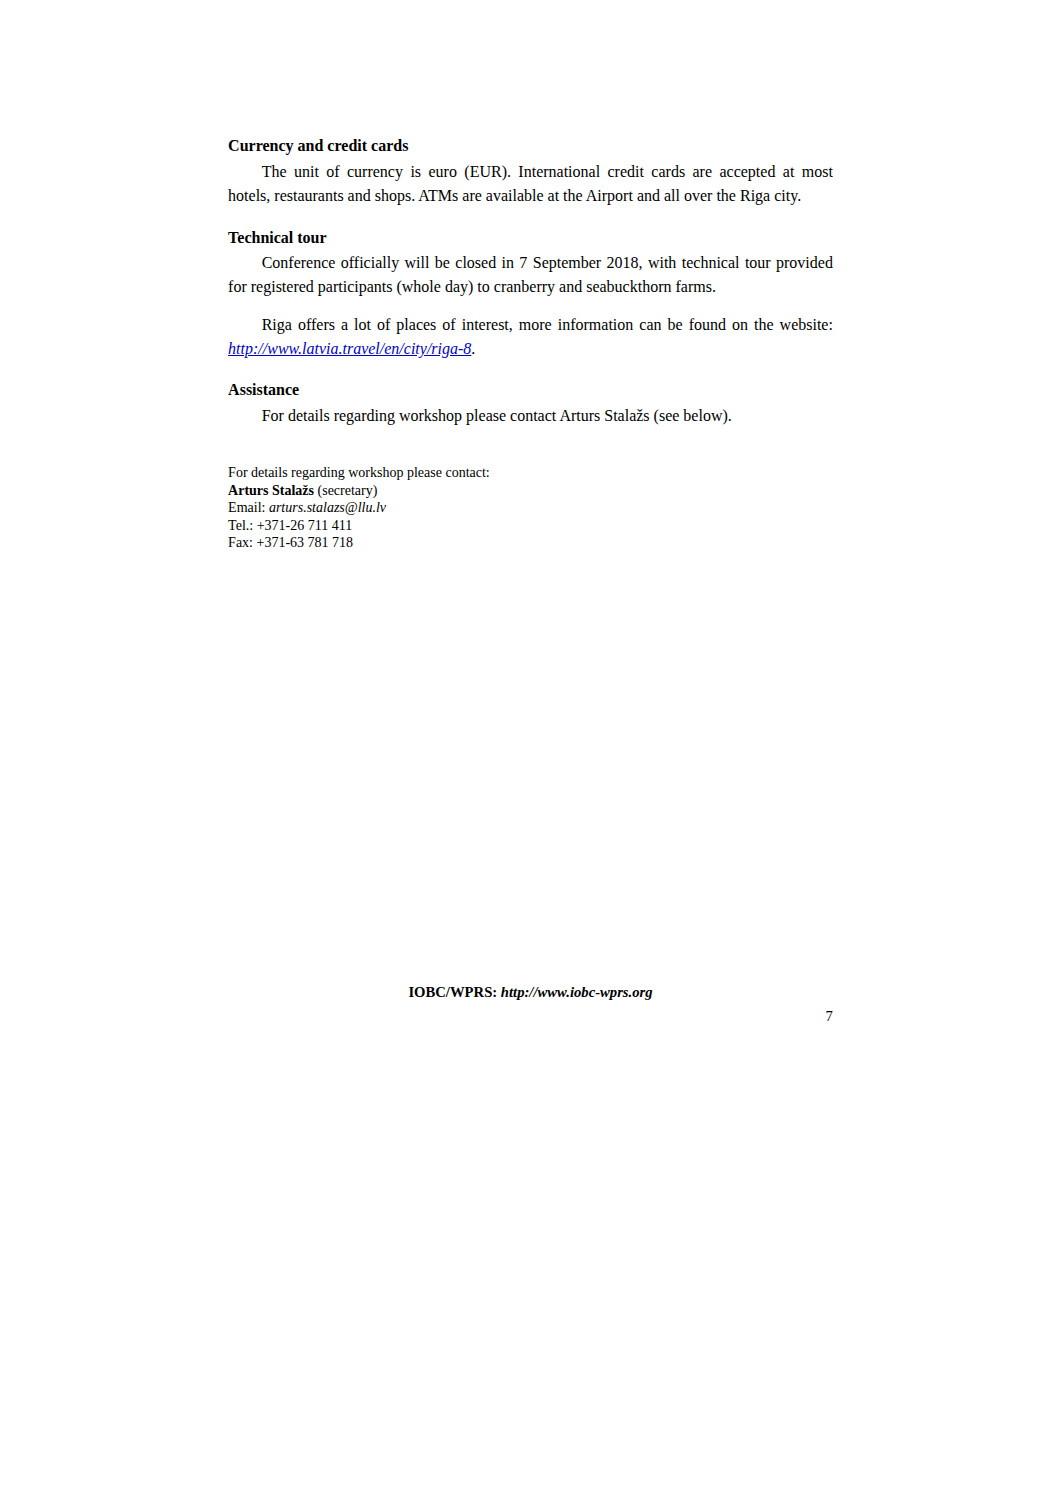Currency and credit cards
The unit of currency is euro (EUR). International credit cards are accepted at most hotels, restaurants and shops. ATMs are available at the Airport and all over the Riga city.
Technical tour
Conference officially will be closed in 7 September 2018, with technical tour provided for registered participants (whole day) to cranberry and seabuckthorn farms.
Riga offers a lot of places of interest, more information can be found on the website: http://www.latvia.travel/en/city/riga-8.
Assistance
For details regarding workshop please contact Arturs Stalažs (see below).
For details regarding workshop please contact:
Arturs Stalažs (secretary)
Email: arturs.stalazs@llu.lv
Tel.: +371-26 711 411
Fax: +371-63 781 718
IOBC/WPRS: http://www.iobc-wprs.org
7